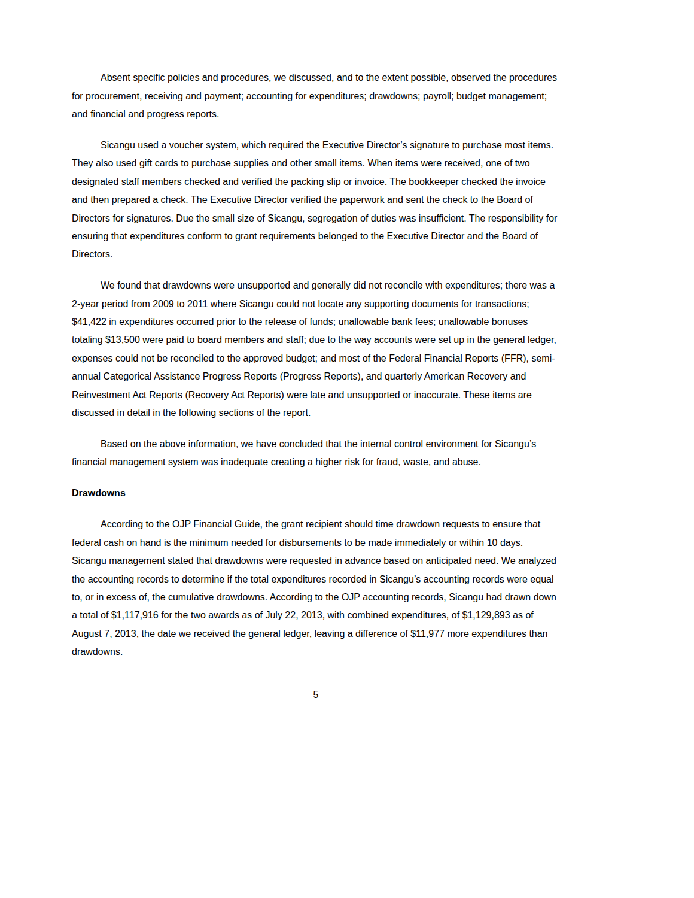Absent specific policies and procedures, we discussed, and to the extent possible, observed the procedures for procurement, receiving and payment; accounting for expenditures; drawdowns; payroll; budget management; and financial and progress reports.
Sicangu used a voucher system, which required the Executive Director’s signature to purchase most items. They also used gift cards to purchase supplies and other small items. When items were received, one of two designated staff members checked and verified the packing slip or invoice. The bookkeeper checked the invoice and then prepared a check. The Executive Director verified the paperwork and sent the check to the Board of Directors for signatures. Due the small size of Sicangu, segregation of duties was insufficient. The responsibility for ensuring that expenditures conform to grant requirements belonged to the Executive Director and the Board of Directors.
We found that drawdowns were unsupported and generally did not reconcile with expenditures; there was a 2-year period from 2009 to 2011 where Sicangu could not locate any supporting documents for transactions; $41,422 in expenditures occurred prior to the release of funds; unallowable bank fees; unallowable bonuses totaling $13,500 were paid to board members and staff; due to the way accounts were set up in the general ledger, expenses could not be reconciled to the approved budget; and most of the Federal Financial Reports (FFR), semi-annual Categorical Assistance Progress Reports (Progress Reports), and quarterly American Recovery and Reinvestment Act Reports (Recovery Act Reports) were late and unsupported or inaccurate. These items are discussed in detail in the following sections of the report.
Based on the above information, we have concluded that the internal control environment for Sicangu’s financial management system was inadequate creating a higher risk for fraud, waste, and abuse.
Drawdowns
According to the OJP Financial Guide, the grant recipient should time drawdown requests to ensure that federal cash on hand is the minimum needed for disbursements to be made immediately or within 10 days. Sicangu management stated that drawdowns were requested in advance based on anticipated need. We analyzed the accounting records to determine if the total expenditures recorded in Sicangu’s accounting records were equal to, or in excess of, the cumulative drawdowns. According to the OJP accounting records, Sicangu had drawn down a total of $1,117,916 for the two awards as of July 22, 2013, with combined expenditures, of $1,129,893 as of August 7, 2013, the date we received the general ledger, leaving a difference of $11,977 more expenditures than drawdowns.
5